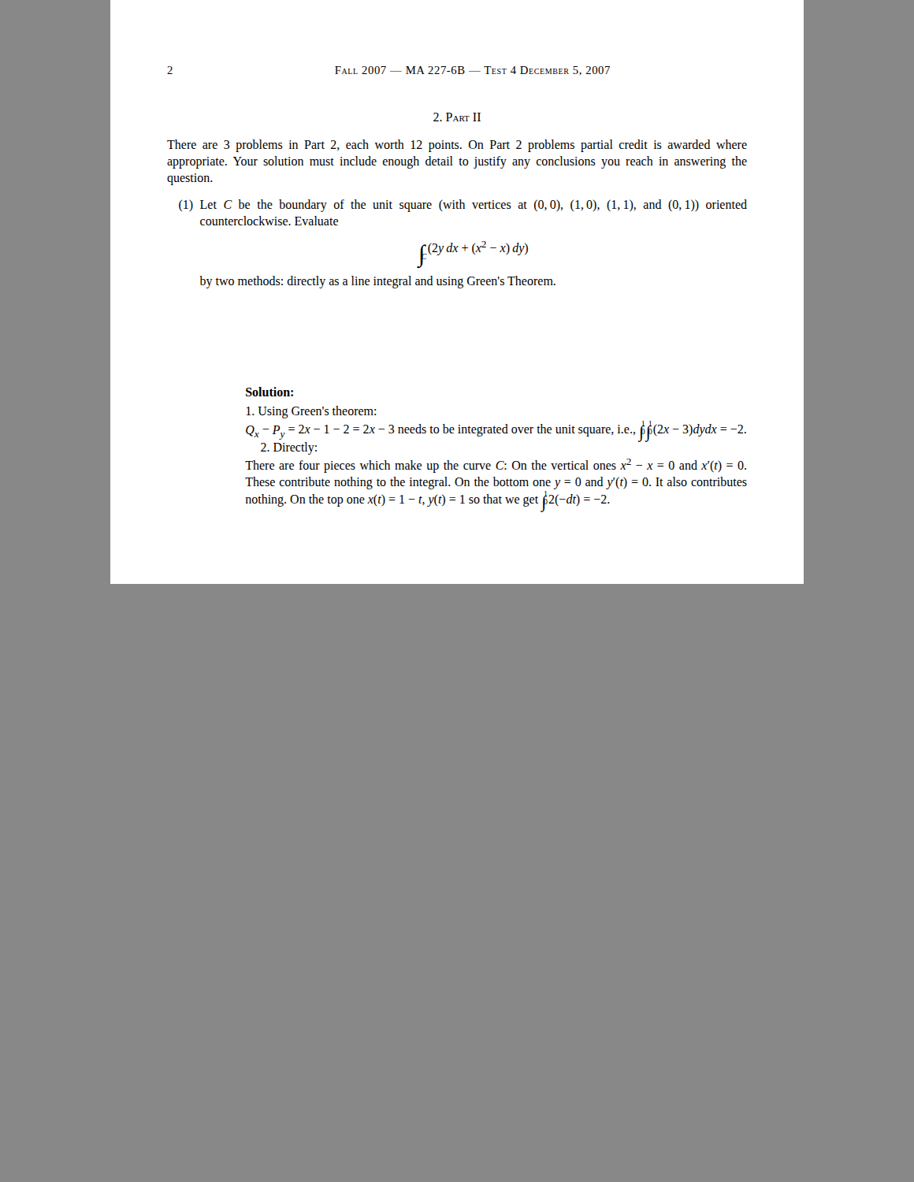2 Fall 2007 — MA 227-6B — Test 4 December 5, 2007
2. Part II
There are 3 problems in Part 2, each worth 12 points. On Part 2 problems partial credit is awarded where appropriate. Your solution must include enough detail to justify any conclusions you reach in answering the question.
Let C be the boundary of the unit square (with vertices at (0, 0), (1, 0), (1, 1), and (0, 1)) oriented counterclockwise. Evaluate
∫C(2y dx + (x2 − x) dy)
by two methods: directly as a line integral and using Green's Theorem.
Solution:
1. Using Green's theorem:
Qx − Py = 2x − 1 − 2 = 2x − 3 needs to be integrated over the unit square, i.e., ∫10∫10(2x − 3)dydx = −2.
2. Directly:
There are four pieces which make up the curve C: On the vertical ones x2 − x = 0 and x′(t) = 0. These contribute nothing to the integral. On the bottom one y = 0 and y′(t) = 0. It also contributes nothing. On the top one x(t) = 1 − t, y(t) = 1 so that we get ∫102(−dt) = −2.